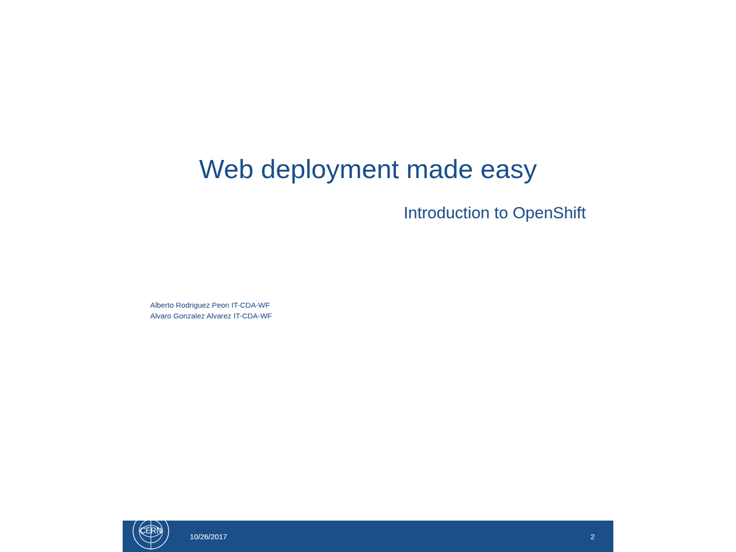Web deployment made easy
Introduction to OpenShift
Alberto Rodriguez Peon IT-CDA-WF
Alvaro Gonzalez Alvarez IT-CDA-WF
CERN
10/26/2017 2